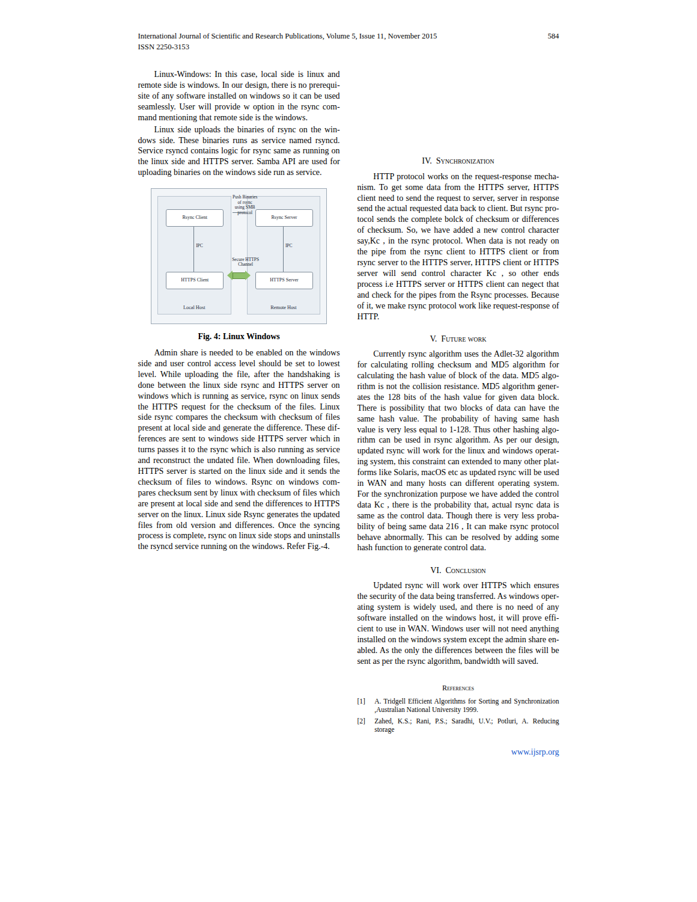International Journal of Scientific and Research Publications, Volume 5, Issue 11, November 2015
584
ISSN 2250-3153
Linux-Windows: In this case, local side is linux and remote side is windows. In our design, there is no prerequisite of any software installed on windows so it can be used seamlessly. User will provide w option in the rsync command mentioning that remote side is the windows.
Linux side uploads the binaries of rsync on the windows side. These binaries runs as service named rsyncd. Service rsyncd contains logic for rsync same as running on the linux side and HTTPS server. Samba API are used for uploading binaries on the windows side run as service.
Rsync Client
IPC
HTTPS Client
Local Host
Rsync Server
IPC
HTTPS Server
Remote Host
Push Binaries
of rsync
using SMB
protocol
Secure HTTPS
Channel
Fig. 4: Linux Windows
Admin share is needed to be enabled on the windows side and user control access level should be set to lowest level. While uploading the file, after the handshaking is done between the linux side rsync and HTTPS server on windows which is running as service, rsync on linux sends the HTTPS request for the checksum of the files. Linux side rsync compares the checksum with checksum of files present at local side and generate the difference. These differences are sent to windows side HTTPS server which in turns passes it to the rsync which is also running as service and reconstruct the undated file. When downloading files, HTTPS server is started on the linux side and it sends the checksum of files to windows. Rsync on windows compares checksum sent by linux with checksum of files which are present at local side and send the differences to HTTPS server on the linux. Linux side Rsync generates the updated files from old version and differences. Once the syncing process is complete, rsync on linux side stops and uninstalls the rsyncd service running on the windows. Refer Fig.-4.
IV. Synchronization
HTTP protocol works on the request-response mechanism. To get some data from the HTTPS server, HTTPS client need to send the request to server, server in response send the actual requested data back to client. But rsync protocol sends the complete bolck of checksum or differences of checksum. So, we have added a new control character say,Kc , in the rsync protocol. When data is not ready on the pipe from the rsync client to HTTPS client or from rsync server to the HTTPS server, HTTPS client or HTTPS server will send control character Kc , so other ends process i.e HTTPS server or HTTPS client can negect that and check for the pipes from the Rsync processes. Because of it, we make rsync protocol work like request-response of HTTP.
V. Future work
Currently rsync algorithm uses the Adlet-32 algorithm for calculating rolling checksum and MD5 algorithm for calculating the hash value of block of the data. MD5 algorithm is not the collision resistance. MD5 algorithm generates the 128 bits of the hash value for given data block. There is possibility that two blocks of data can have the same hash value. The probability of having same hash value is very less equal to 1-128. Thus other hashing algorithm can be used in rsync algorithm. As per our design, updated rsync will work for the linux and windows operating system, this constraint can extended to many other platforms like Solaris, macOS etc as updated rsync will be used in WAN and many hosts can different operating system. For the synchronization purpose we have added the control data Kc , there is the probability that, actual rsync data is same as the control data. Though there is very less probability of being same data 216 , It can make rsync protocol behave abnormally. This can be resolved by adding some hash function to generate control data.
VI. Conclusion
Updated rsync will work over HTTPS which ensures the security of the data being transferred. As windows operating system is widely used, and there is no need of any software installed on the windows host, it will prove efficient to use in WAN. Windows user will not need anything installed on the windows system except the admin share enabled. As the only the differences between the files will be sent as per the rsync algorithm, bandwidth will saved.
References
[1] A. Tridgell Efficient Algorithms for Sorting and Synchronization ,Australian National University 1999.
[2] Zahed, K.S.; Rani, P.S.; Saradhi, U.V.; Potluri, A. Reducing storage
www.ijsrp.org